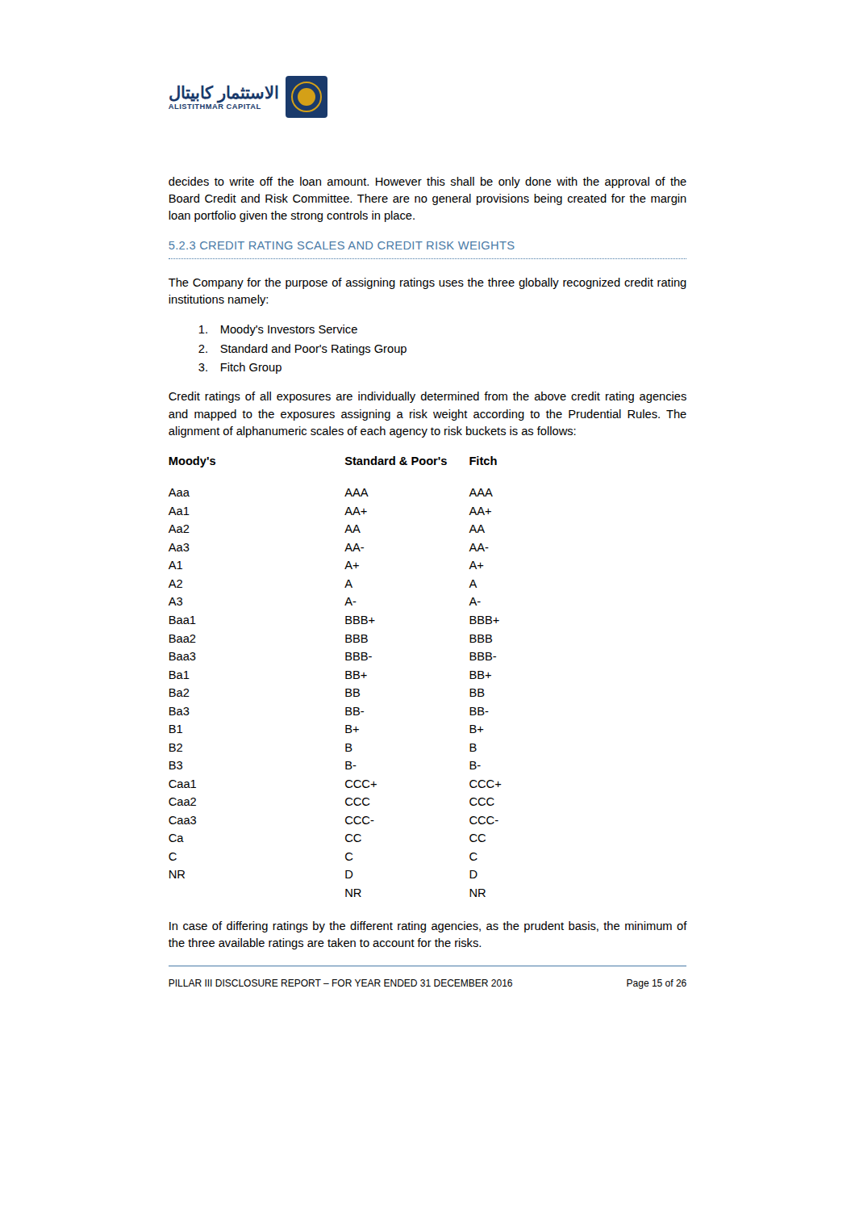الاستثمار كابيتال ALISTITHMAR CAPITAL
decides to write off the loan amount. However this shall be only done with the approval of the Board Credit and Risk Committee. There are no general provisions being created for the margin loan portfolio given the strong controls in place.
5.2.3 CREDIT RATING SCALES AND CREDIT RISK WEIGHTS
The Company for the purpose of assigning ratings uses the three globally recognized credit rating institutions namely:
Moody's Investors Service
Standard and Poor's Ratings Group
Fitch Group
Credit ratings of all exposures are individually determined from the above credit rating agencies and mapped to the exposures assigning a risk weight according to the Prudential Rules. The alignment of alphanumeric scales of each agency to risk buckets is as follows:
| Moody's | Standard & Poor's | Fitch |
| --- | --- | --- |
| Aaa | AAA | AAA |
| Aa1 | AA+ | AA+ |
| Aa2 | AA | AA |
| Aa3 | AA- | AA- |
| A1 | A+ | A+ |
| A2 | A | A |
| A3 | A- | A- |
| Baa1 | BBB+ | BBB+ |
| Baa2 | BBB | BBB |
| Baa3 | BBB- | BBB- |
| Ba1 | BB+ | BB+ |
| Ba2 | BB | BB |
| Ba3 | BB- | BB- |
| B1 | B+ | B+ |
| B2 | B | B |
| B3 | B- | B- |
| Caa1 | CCC+ | CCC+ |
| Caa2 | CCC | CCC |
| Caa3 | CCC- | CCC- |
| Ca | CC | CC |
| C | C | C |
| NR | D | D |
| | NR | NR |
In case of differing ratings by the different rating agencies, as the prudent basis, the minimum of the three available ratings are taken to account for the risks.
PILLAR III DISCLOSURE REPORT – FOR YEAR ENDED 31 DECEMBER 2016
Page 15 of 26